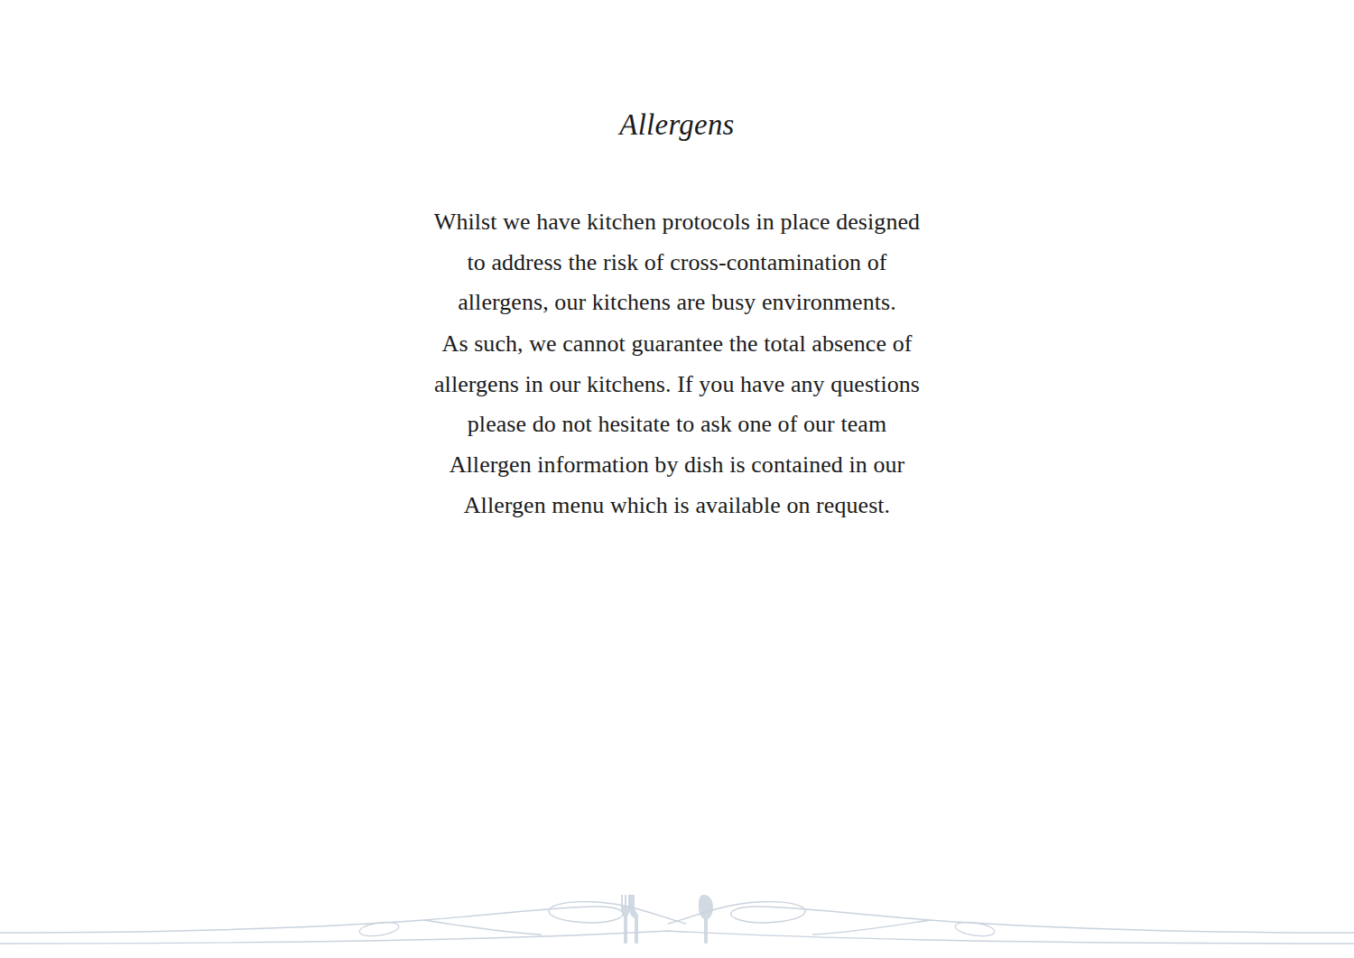Allergens
Whilst we have kitchen protocols in place designed to address the risk of cross-contamination of allergens, our kitchens are busy environments.
As such, we cannot guarantee the total absence of allergens in our kitchens. If you have any questions please do not hesitate to ask one of our team
Allergen information by dish is contained in our Allergen menu which is available on request.